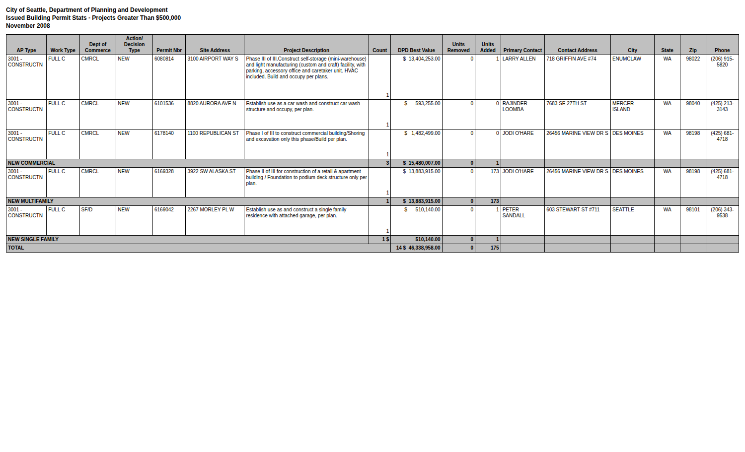City of Seattle, Department of Planning and Development Issued Building Permit Stats - Projects Greater Than $500,000 November 2008
| AP Type | Work Type | Dept of Commerce | Action/ Decision Type | Permit Nbr | Site Address | Project Description | Count | DPD Best Value | Units Removed | Units Added | Primary Contact | Contact Address | City | State | Zip | Phone |
| --- | --- | --- | --- | --- | --- | --- | --- | --- | --- | --- | --- | --- | --- | --- | --- | --- |
| 3001 - CONSTRUCTN | FULL C | CMRCL | NEW | 6080814 | 3100 AIRPORT WAY S | Phase III of III.Construct self-storage (mini-warehouse) and light manufacturing (custom and craft) facility, with parking, accessory office and caretaker unit. HVAC included. Build and occupy per plans. | 1 | $ 13,404,253.00 | 0 | 1 | LARRY ALLEN | 718 GRIFFIN AVE #74 | ENUMCLAW | WA | 98022 | (206) 915-5820 |
| 3001 - CONSTRUCTN | FULL C | CMRCL | NEW | 6101536 | 8820 AURORA AVE N | Establish use as a car wash and construct car wash structure and occupy, per plan. | 1 | $ 593,255.00 | 0 | 0 | RAJINDER LOOMBA | 7683 SE 27TH ST | MERCER ISLAND | WA | 98040 | (425) 213-3143 |
| 3001 - CONSTRUCTN | FULL C | CMRCL | NEW | 6178140 | 1100 REPUBLICAN ST | Phase I of III to construct commercial building/Shoring and excavation only this phase/Build per plan. | 1 | $ 1,482,499.00 | 0 | 0 | JODI O'HARE | 26456 MARINE VIEW DR S | DES MOINES | WA | 98198 | (425) 681-4718 |
| NEW COMMERCIAL | 3 | $ 15,480,007.00 | 0 | 1 | | | | | | |
| 3001 - CONSTRUCTN | FULL C | CMRCL | NEW | 6169328 | 3922 SW ALASKA ST | Phase II of III for construction of a retail & apartment building / Foundation to podium deck structure only per plan. | 1 | $ 13,883,915.00 | 0 | 173 | JODI O'HARE | 26456 MARINE VIEW DR S | DES MOINES | WA | 98198 | (425) 681-4718 |
| NEW MULTIFAMILY | 1 | $ 13,883,915.00 | 0 | 173 | | | | | | |
| 3001 - CONSTRUCTN | FULL C | SF/D | NEW | 6169042 | 2267 MORLEY PL W | Establish use as and construct a single family residence with attached garage, per plan. | 1 | $ 510,140.00 | 0 | 1 | PETER SANDALL | 603 STEWART ST #711 | SEATTLE | WA | 98101 | (206) 343-9538 |
| NEW SINGLE FAMILY | 1 $ | 510,140.00 | 0 | 1 | | | | | | |
| TOTAL | 14 $ 46,338,958.00 | 0 | 175 | | | | | | |